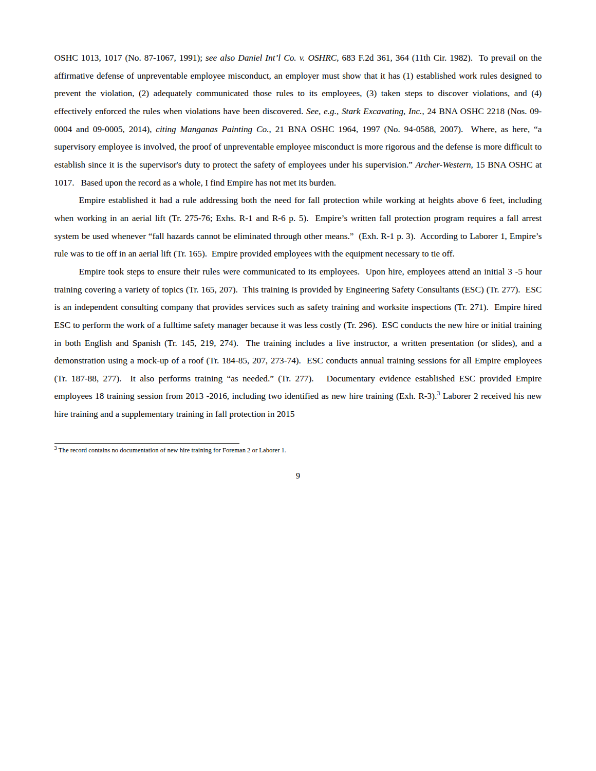OSHC 1013, 1017 (No. 87-1067, 1991); see also Daniel Int’l Co. v. OSHRC, 683 F.2d 361, 364 (11th Cir. 1982). To prevail on the affirmative defense of unpreventable employee misconduct, an employer must show that it has (1) established work rules designed to prevent the violation, (2) adequately communicated those rules to its employees, (3) taken steps to discover violations, and (4) effectively enforced the rules when violations have been discovered. See, e.g., Stark Excavating, Inc., 24 BNA OSHC 2218 (Nos. 09-0004 and 09-0005, 2014), citing Manganas Painting Co., 21 BNA OSHC 1964, 1997 (No. 94-0588, 2007). Where, as here, “a supervisory employee is involved, the proof of unpreventable employee misconduct is more rigorous and the defense is more difficult to establish since it is the supervisor's duty to protect the safety of employees under his supervision.” Archer-Western, 15 BNA OSHC at 1017. Based upon the record as a whole, I find Empire has not met its burden.
Empire established it had a rule addressing both the need for fall protection while working at heights above 6 feet, including when working in an aerial lift (Tr. 275-76; Exhs. R-1 and R-6 p. 5). Empire’s written fall protection program requires a fall arrest system be used whenever “fall hazards cannot be eliminated through other means.” (Exh. R-1 p. 3). According to Laborer 1, Empire’s rule was to tie off in an aerial lift (Tr. 165). Empire provided employees with the equipment necessary to tie off.
Empire took steps to ensure their rules were communicated to its employees. Upon hire, employees attend an initial 3 -5 hour training covering a variety of topics (Tr. 165, 207). This training is provided by Engineering Safety Consultants (ESC) (Tr. 277). ESC is an independent consulting company that provides services such as safety training and worksite inspections (Tr. 271). Empire hired ESC to perform the work of a fulltime safety manager because it was less costly (Tr. 296). ESC conducts the new hire or initial training in both English and Spanish (Tr. 145, 219, 274). The training includes a live instructor, a written presentation (or slides), and a demonstration using a mock-up of a roof (Tr. 184-85, 207, 273-74). ESC conducts annual training sessions for all Empire employees (Tr. 187-88, 277). It also performs training “as needed.” (Tr. 277). Documentary evidence established ESC provided Empire employees 18 training session from 2013 -2016, including two identified as new hire training (Exh. R-3).3 Laborer 2 received his new hire training and a supplementary training in fall protection in 2015
3 The record contains no documentation of new hire training for Foreman 2 or Laborer 1.
9